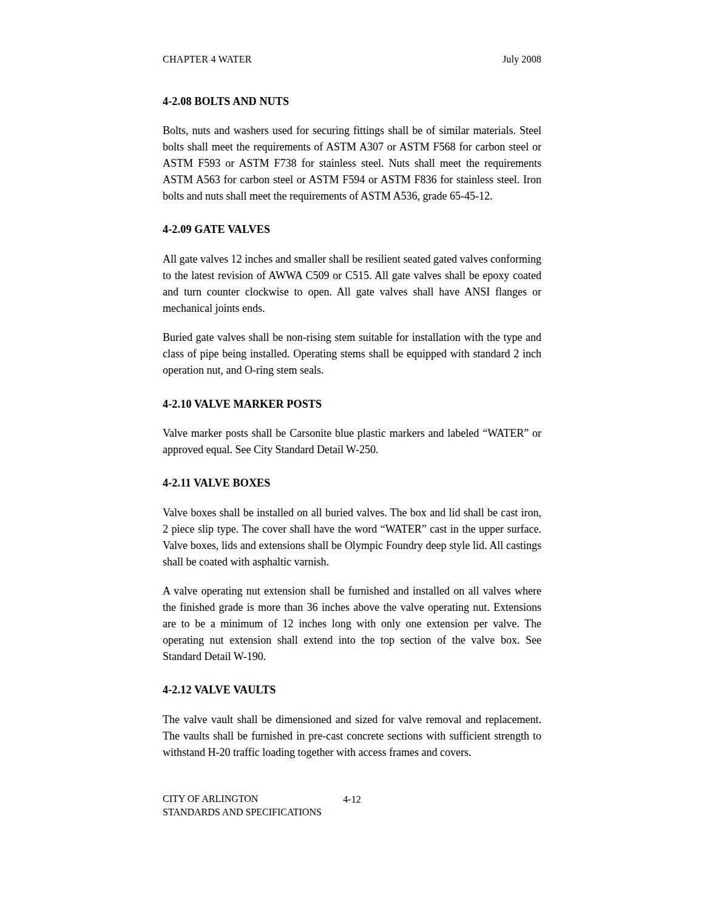CHAPTER 4 WATER
July 2008
4-2.08 BOLTS AND NUTS
Bolts, nuts and washers used for securing fittings shall be of similar materials. Steel bolts shall meet the requirements of ASTM A307 or ASTM F568 for carbon steel or ASTM F593 or ASTM F738 for stainless steel. Nuts shall meet the requirements ASTM A563 for carbon steel or ASTM F594 or ASTM F836 for stainless steel. Iron bolts and nuts shall meet the requirements of ASTM A536, grade 65-45-12.
4-2.09 GATE VALVES
All gate valves 12 inches and smaller shall be resilient seated gated valves conforming to the latest revision of AWWA C509 or C515. All gate valves shall be epoxy coated and turn counter clockwise to open. All gate valves shall have ANSI flanges or mechanical joints ends.
Buried gate valves shall be non-rising stem suitable for installation with the type and class of pipe being installed. Operating stems shall be equipped with standard 2 inch operation nut, and O-ring stem seals.
4-2.10 VALVE MARKER POSTS
Valve marker posts shall be Carsonite blue plastic markers and labeled “WATER” or approved equal. See City Standard Detail W-250.
4-2.11 VALVE BOXES
Valve boxes shall be installed on all buried valves. The box and lid shall be cast iron, 2 piece slip type. The cover shall have the word “WATER” cast in the upper surface. Valve boxes, lids and extensions shall be Olympic Foundry deep style lid. All castings shall be coated with asphaltic varnish.
A valve operating nut extension shall be furnished and installed on all valves where the finished grade is more than 36 inches above the valve operating nut. Extensions are to be a minimum of 12 inches long with only one extension per valve. The operating nut extension shall extend into the top section of the valve box. See Standard Detail W-190.
4-2.12 VALVE VAULTS
The valve vault shall be dimensioned and sized for valve removal and replacement. The vaults shall be furnished in pre-cast concrete sections with sufficient strength to withstand H-20 traffic loading together with access frames and covers.
CITY OF ARLINGTON
STANDARDS AND SPECIFICATIONS
4-12